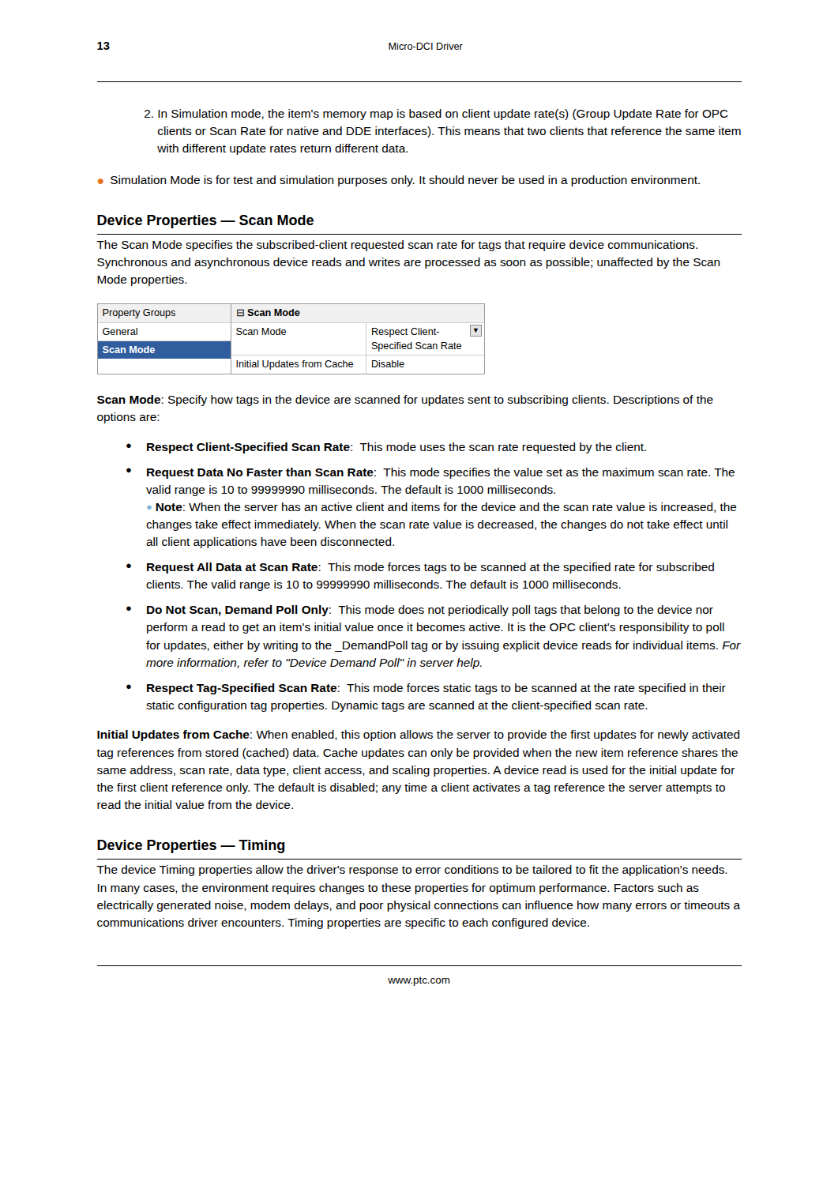13 Micro-DCI Driver
In Simulation mode, the item's memory map is based on client update rate(s) (Group Update Rate for OPC clients or Scan Rate for native and DDE interfaces). This means that two clients that reference the same item with different update rates return different data.
Simulation Mode is for test and simulation purposes only. It should never be used in a production environment.
Device Properties — Scan Mode
The Scan Mode specifies the subscribed-client requested scan rate for tags that require device communications. Synchronous and asynchronous device reads and writes are processed as soon as possible; unaffected by the Scan Mode properties.
Property Groups
General
Scan Mode
Scan Mode
Scan Mode
Respect Client-Specified Scan Rate
Initial Updates from Cache
Disable
Scan Mode: Specify how tags in the device are scanned for updates sent to subscribing clients. Descriptions of the options are:
Respect Client-Specified Scan Rate: This mode uses the scan rate requested by the client.
Request Data No Faster than Scan Rate: This mode specifies the value set as the maximum scan rate. The valid range is 10 to 99999990 milliseconds. The default is 1000 milliseconds.
Note: When the server has an active client and items for the device and the scan rate value is increased, the changes take effect immediately. When the scan rate value is decreased, the changes do not take effect until all client applications have been disconnected.
Request All Data at Scan Rate: This mode forces tags to be scanned at the specified rate for subscribed clients. The valid range is 10 to 99999990 milliseconds. The default is 1000 milliseconds.
Do Not Scan, Demand Poll Only: This mode does not periodically poll tags that belong to the device nor perform a read to get an item's initial value once it becomes active. It is the OPC client's responsibility to poll for updates, either by writing to the _DemandPoll tag or by issuing explicit device reads for individual items. For more information, refer to "Device Demand Poll" in server help.
Respect Tag-Specified Scan Rate: This mode forces static tags to be scanned at the rate specified in their static configuration tag properties. Dynamic tags are scanned at the client-specified scan rate.
Initial Updates from Cache: When enabled, this option allows the server to provide the first updates for newly activated tag references from stored (cached) data. Cache updates can only be provided when the new item reference shares the same address, scan rate, data type, client access, and scaling properties. A device read is used for the initial update for the first client reference only. The default is disabled; any time a client activates a tag reference the server attempts to read the initial value from the device.
Device Properties — Timing
The device Timing properties allow the driver's response to error conditions to be tailored to fit the application's needs. In many cases, the environment requires changes to these properties for optimum performance. Factors such as electrically generated noise, modem delays, and poor physical connections can influence how many errors or timeouts a communications driver encounters. Timing properties are specific to each configured device.
www.ptc.com